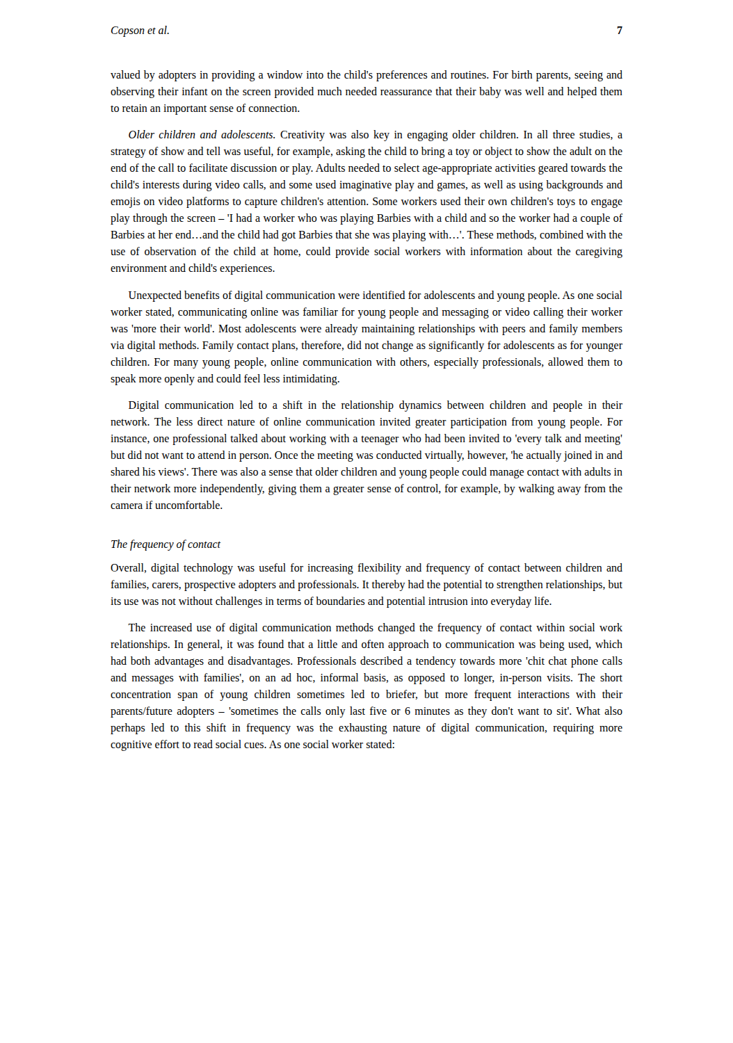Copson et al. 7
valued by adopters in providing a window into the child's preferences and routines. For birth parents, seeing and observing their infant on the screen provided much needed reassurance that their baby was well and helped them to retain an important sense of connection.
Older children and adolescents. Creativity was also key in engaging older children. In all three studies, a strategy of show and tell was useful, for example, asking the child to bring a toy or object to show the adult on the end of the call to facilitate discussion or play. Adults needed to select age-appropriate activities geared towards the child's interests during video calls, and some used imaginative play and games, as well as using backgrounds and emojis on video platforms to capture children's attention. Some workers used their own children's toys to engage play through the screen – 'I had a worker who was playing Barbies with a child and so the worker had a couple of Barbies at her end…and the child had got Barbies that she was playing with…'. These methods, combined with the use of observation of the child at home, could provide social workers with information about the caregiving environment and child's experiences.
Unexpected benefits of digital communication were identified for adolescents and young people. As one social worker stated, communicating online was familiar for young people and messaging or video calling their worker was 'more their world'. Most adolescents were already maintaining relationships with peers and family members via digital methods. Family contact plans, therefore, did not change as significantly for adolescents as for younger children. For many young people, online communication with others, especially professionals, allowed them to speak more openly and could feel less intimidating.
Digital communication led to a shift in the relationship dynamics between children and people in their network. The less direct nature of online communication invited greater participation from young people. For instance, one professional talked about working with a teenager who had been invited to 'every talk and meeting' but did not want to attend in person. Once the meeting was conducted virtually, however, 'he actually joined in and shared his views'. There was also a sense that older children and young people could manage contact with adults in their network more independently, giving them a greater sense of control, for example, by walking away from the camera if uncomfortable.
The frequency of contact
Overall, digital technology was useful for increasing flexibility and frequency of contact between children and families, carers, prospective adopters and professionals. It thereby had the potential to strengthen relationships, but its use was not without challenges in terms of boundaries and potential intrusion into everyday life.
The increased use of digital communication methods changed the frequency of contact within social work relationships. In general, it was found that a little and often approach to communication was being used, which had both advantages and disadvantages. Professionals described a tendency towards more 'chit chat phone calls and messages with families', on an ad hoc, informal basis, as opposed to longer, in-person visits. The short concentration span of young children sometimes led to briefer, but more frequent interactions with their parents/future adopters – 'sometimes the calls only last five or 6 minutes as they don't want to sit'. What also perhaps led to this shift in frequency was the exhausting nature of digital communication, requiring more cognitive effort to read social cues. As one social worker stated: